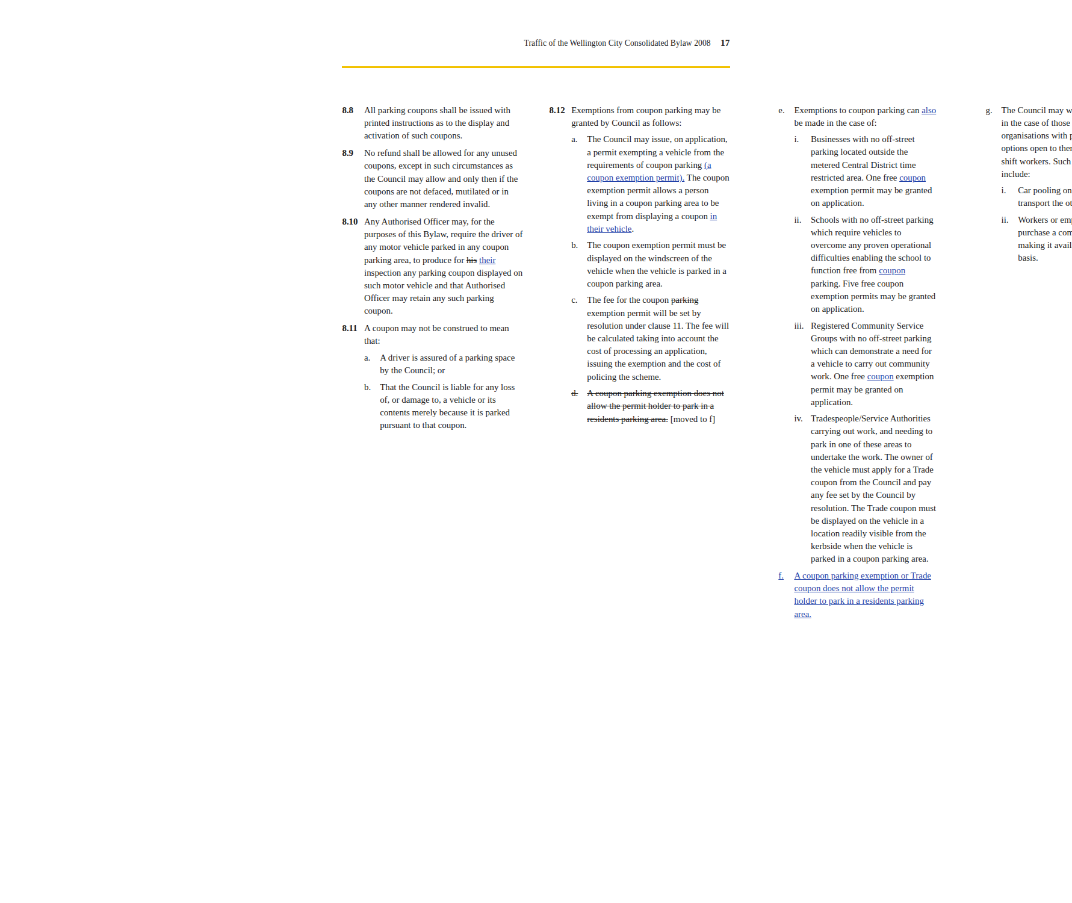Traffic of the Wellington City Consolidated Bylaw 2008 17
8.8 All parking coupons shall be issued with printed instructions as to the display and activation of such coupons.
8.9 No refund shall be allowed for any unused coupons, except in such circumstances as the Council may allow and only then if the coupons are not defaced, mutilated or in any other manner rendered invalid.
8.10 Any Authorised Officer may, for the purposes of this Bylaw, require the driver of any motor vehicle parked in any coupon parking area, to produce for his their inspection any parking coupon displayed on such motor vehicle and that Authorised Officer may retain any such parking coupon.
8.11 A coupon may not be construed to mean that:
a. A driver is assured of a parking space by the Council; or
b. That the Council is liable for any loss of, or damage to, a vehicle or its contents merely because it is parked pursuant to that coupon.
8.12 Exemptions from coupon parking may be granted by Council as follows:
a. The Council may issue, on application, a permit exempting a vehicle from the requirements of coupon parking (a coupon exemption permit). The coupon exemption permit allows a person living in a coupon parking area to be exempt from displaying a coupon in their vehicle.
b. The coupon exemption permit must be displayed on the windscreen of the vehicle when the vehicle is parked in a coupon parking area.
c. The fee for the coupon parking exemption permit will be set by resolution under clause 11. The fee will be calculated taking into account the cost of processing an application, issuing the exemption and the cost of policing the scheme.
d. A coupon parking exemption does not allow the permit holder to park in a residents parking area. [moved to f]
e. Exemptions to coupon parking can also be made in the case of:
i. Businesses with no off-street parking located outside the metered Central District time restricted area. One free coupon exemption permit may be granted on application.
ii. Schools with no off-street parking which require vehicles to overcome any proven operational difficulties enabling the school to function free from coupon parking. Five free coupon exemption permits may be granted on application.
iii. Registered Community Service Groups with no off-street parking which can demonstrate a need for a vehicle to carry out community work. One free coupon exemption permit may be granted on application.
iv. Tradespeople/Service Authorities carrying out work, and needing to park in one of these areas to undertake the work. The owner of the vehicle must apply for a Trade coupon from the Council and pay any fee set by the Council by resolution. The Trade coupon must be displayed on the vehicle in a location readily visible from the kerbside when the vehicle is parked in a coupon parking area.
f. A coupon parking exemption or Trade coupon does not allow the permit holder to park in a residents parking area.
g. The Council may withhold exemptions in the case of those persons or organisations with possible alternative options open to them, as in the case of shift workers. Such options would include:
i. Car pooling one way and public transport the other way.
ii. Workers or employees are able to purchase a common coupon, making it available on a rotation basis.